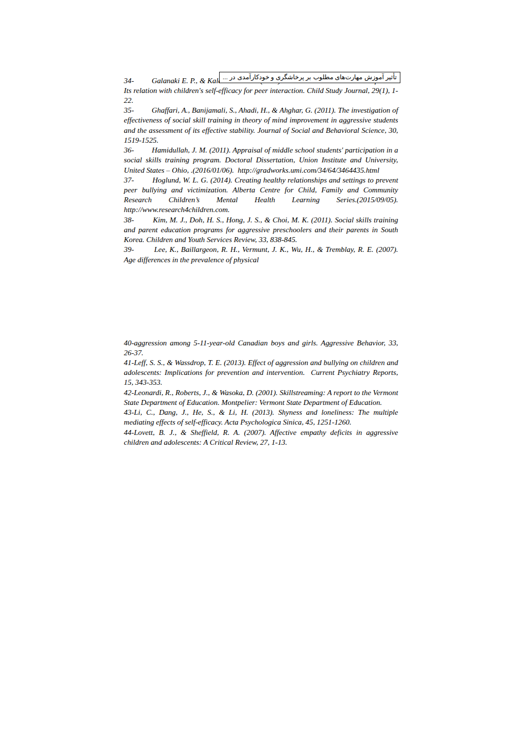تأثیر آموزش مهارت‌های مطلوب بر پرخاشگری و خودکارآمدی در ...
34- Galanaki E. P., & Kalantzi-Azizi A. (1999). Loneliness and social dissatisfaction: Its relation with children's self-efficacy for peer interaction. Child Study Journal, 29(1), 1-22.
35- Ghaffari, A., Banijamali, S., Ahadi, H., & Ahghar, G. (2011). The investigation of effectiveness of social skill training in theory of mind improvement in aggressive students and the assessment of its effective stability. Journal of Social and Behavioral Science, 30, 1519-1525.
36- Hamidullah, J. M. (2011). Appraisal of middle school students' participation in a social skills training program. Doctoral Dissertation, Union Institute and University, United States – Ohio, .(2016/01/06). http://gradworks.umi.com/34/64/3464435.html
37- Hoglund, W. L. G. (2014). Creating healthy relationships and settings to prevent peer bullying and victimization. Alberta Centre for Child, Family and Community Research Children’s Mental Health Learning Series.(2015/09/05). http://www.research4children.com.
38- Kim, M. J., Doh, H. S., Hong, J. S., & Choi, M. K. (2011). Social skills training and parent education programs for aggressive preschoolers and their parents in South Korea. Children and Youth Services Review, 33, 838-845.
39- Lee, K., Baillargeon, R. H., Vermunt, J. K., Wu, H., & Tremblay, R. E. (2007). Age differences in the prevalence of physical
40-aggression among 5-11-year-old Canadian boys and girls. Aggressive Behavior, 33, 26-37.
41-Leff, S. S., & Wassdrop, T. E. (2013). Effect of aggression and bullying on children and adolescents: Implications for prevention and intervention. Current Psychiatry Reports, 15, 343-353.
42-Leonardi, R., Roberts, J., & Wasoka, D. (2001). Skillstreaming: A report to the Vermont State Department of Education. Montpelier: Vermont State Department of Education.
43-Li, C., Dang, J., He, S., & Li, H. (2013). Shyness and loneliness: The multiple mediating effects of self-efficacy. Acta Psychologica Sinica, 45, 1251-1260.
44-Lovett, B. J., & Sheffield, R. A. (2007). Affective empathy deficits in aggressive children and adolescents: A Critical Review, 27, 1-13.